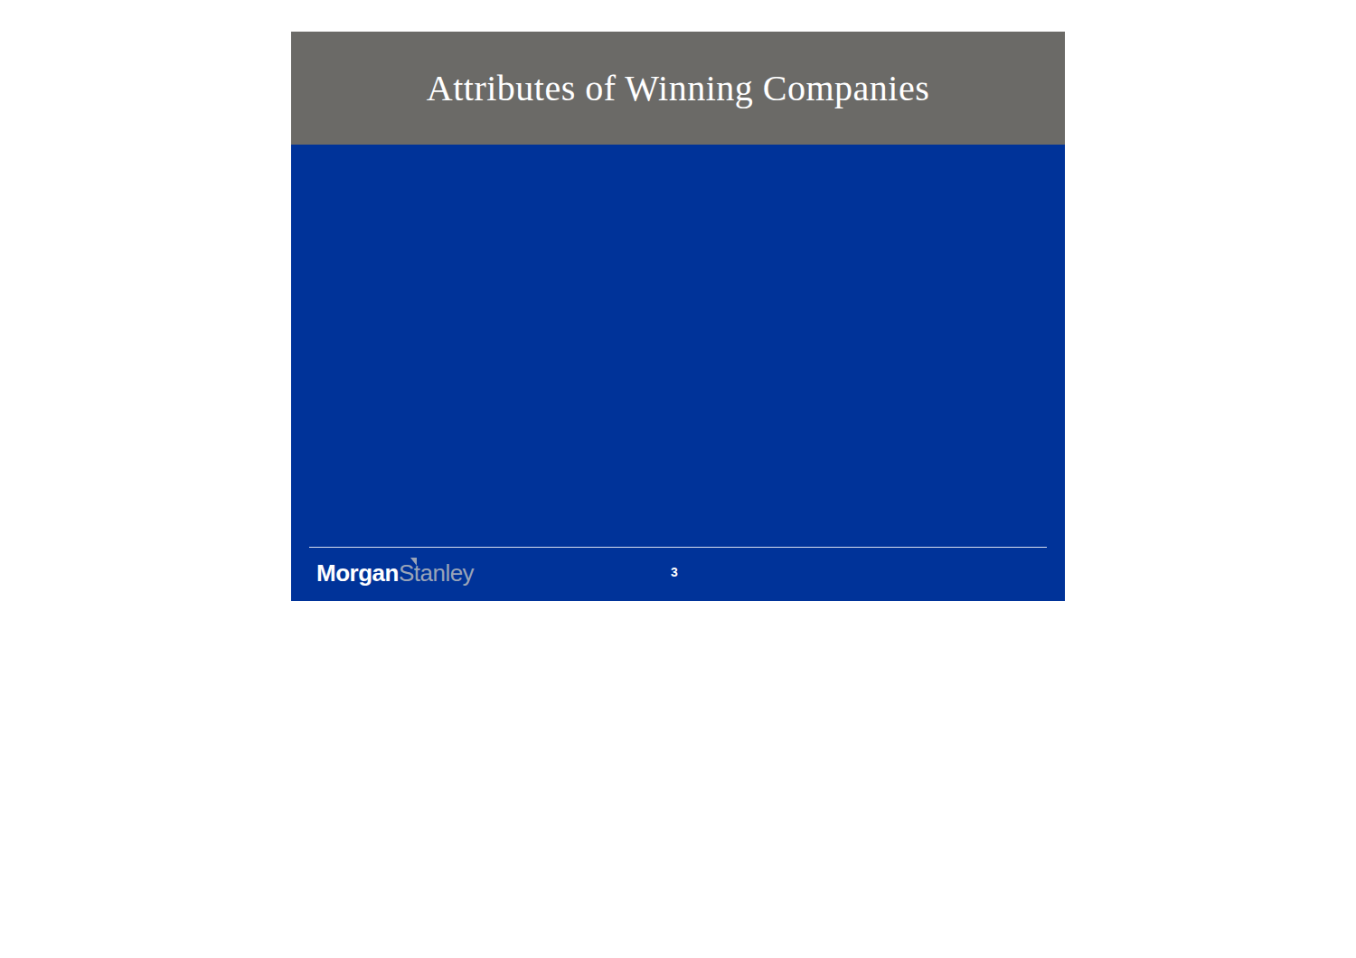Attributes of Winning Companies
Morgan Stanley
3